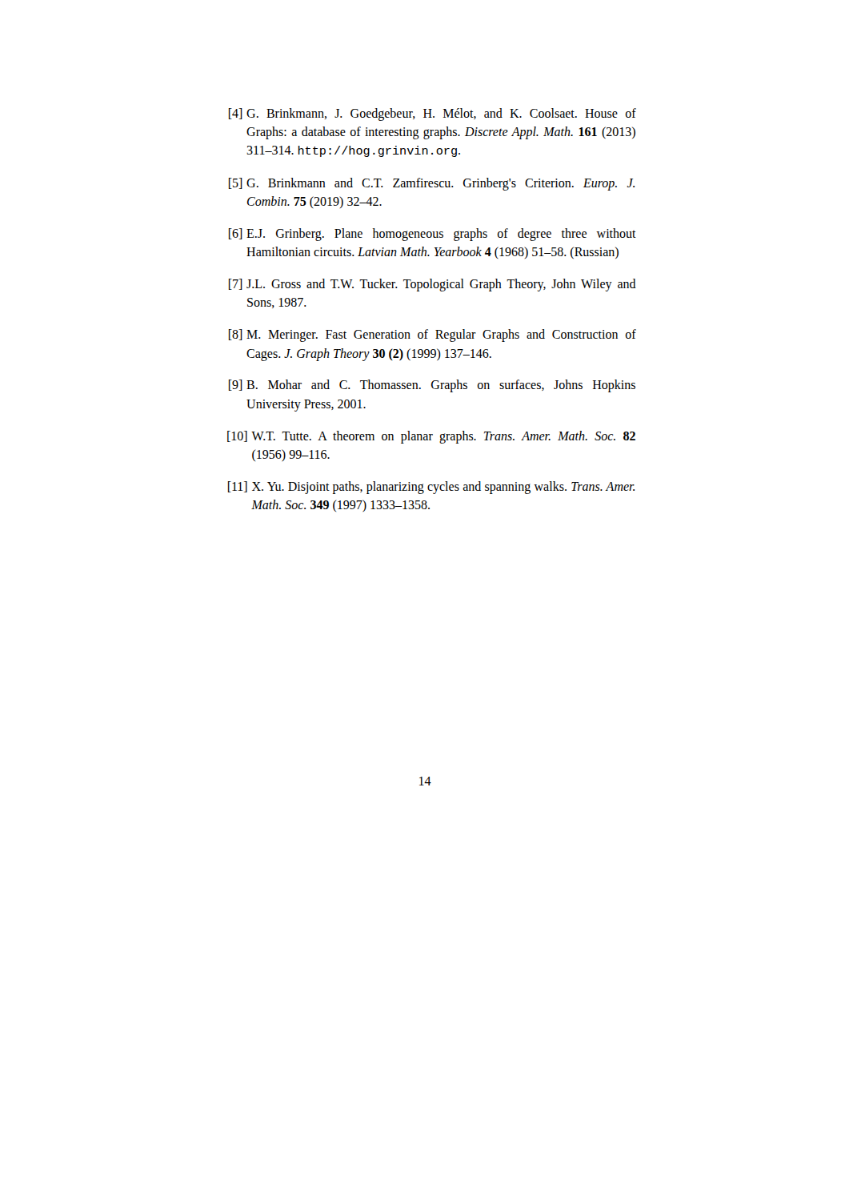[4] G. Brinkmann, J. Goedgebeur, H. Mélot, and K. Coolsaet. House of Graphs: a database of interesting graphs. Discrete Appl. Math. 161 (2013) 311–314. http://hog.grinvin.org.
[5] G. Brinkmann and C.T. Zamfirescu. Grinberg's Criterion. Europ. J. Combin. 75 (2019) 32–42.
[6] E.J. Grinberg. Plane homogeneous graphs of degree three without Hamiltonian circuits. Latvian Math. Yearbook 4 (1968) 51–58. (Russian)
[7] J.L. Gross and T.W. Tucker. Topological Graph Theory, John Wiley and Sons, 1987.
[8] M. Meringer. Fast Generation of Regular Graphs and Construction of Cages. J. Graph Theory 30 (2) (1999) 137–146.
[9] B. Mohar and C. Thomassen. Graphs on surfaces, Johns Hopkins University Press, 2001.
[10] W.T. Tutte. A theorem on planar graphs. Trans. Amer. Math. Soc. 82 (1956) 99–116.
[11] X. Yu. Disjoint paths, planarizing cycles and spanning walks. Trans. Amer. Math. Soc. 349 (1997) 1333–1358.
14